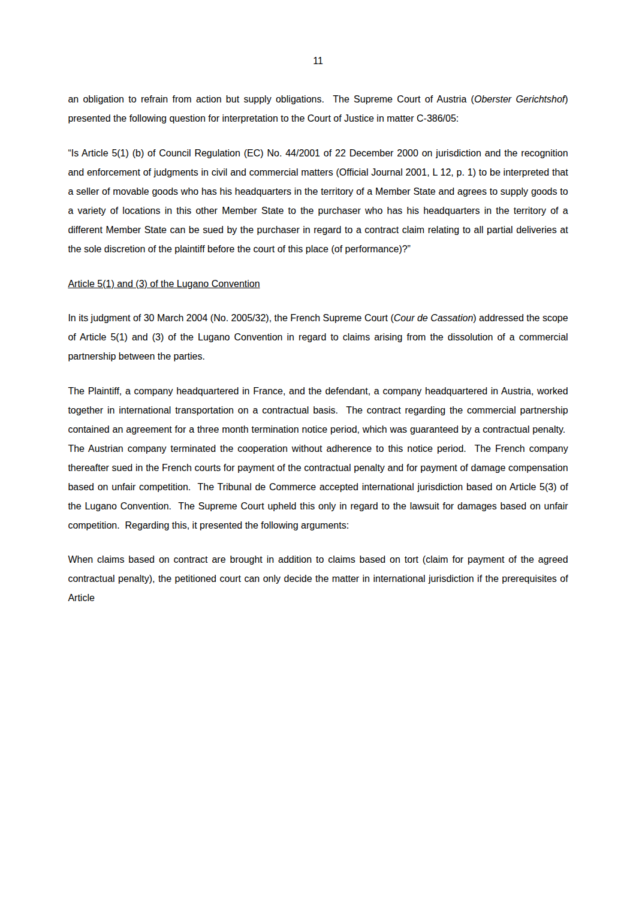11
an obligation to refrain from action but supply obligations. The Supreme Court of Austria (Oberster Gerichtshof) presented the following question for interpretation to the Court of Justice in matter C-386/05:
“Is Article 5(1) (b) of Council Regulation (EC) No. 44/2001 of 22 December 2000 on jurisdiction and the recognition and enforcement of judgments in civil and commercial matters (Official Journal 2001, L 12, p. 1) to be interpreted that a seller of movable goods who has his headquarters in the territory of a Member State and agrees to supply goods to a variety of locations in this other Member State to the purchaser who has his headquarters in the territory of a different Member State can be sued by the purchaser in regard to a contract claim relating to all partial deliveries at the sole discretion of the plaintiff before the court of this place (of performance)?”
Article 5(1) and (3) of the Lugano Convention
In its judgment of 30 March 2004 (No. 2005/32), the French Supreme Court (Cour de Cassation) addressed the scope of Article 5(1) and (3) of the Lugano Convention in regard to claims arising from the dissolution of a commercial partnership between the parties.
The Plaintiff, a company headquartered in France, and the defendant, a company headquartered in Austria, worked together in international transportation on a contractual basis. The contract regarding the commercial partnership contained an agreement for a three month termination notice period, which was guaranteed by a contractual penalty. The Austrian company terminated the cooperation without adherence to this notice period. The French company thereafter sued in the French courts for payment of the contractual penalty and for payment of damage compensation based on unfair competition. The Tribunal de Commerce accepted international jurisdiction based on Article 5(3) of the Lugano Convention. The Supreme Court upheld this only in regard to the lawsuit for damages based on unfair competition. Regarding this, it presented the following arguments:
When claims based on contract are brought in addition to claims based on tort (claim for payment of the agreed contractual penalty), the petitioned court can only decide the matter in international jurisdiction if the prerequisites of Article